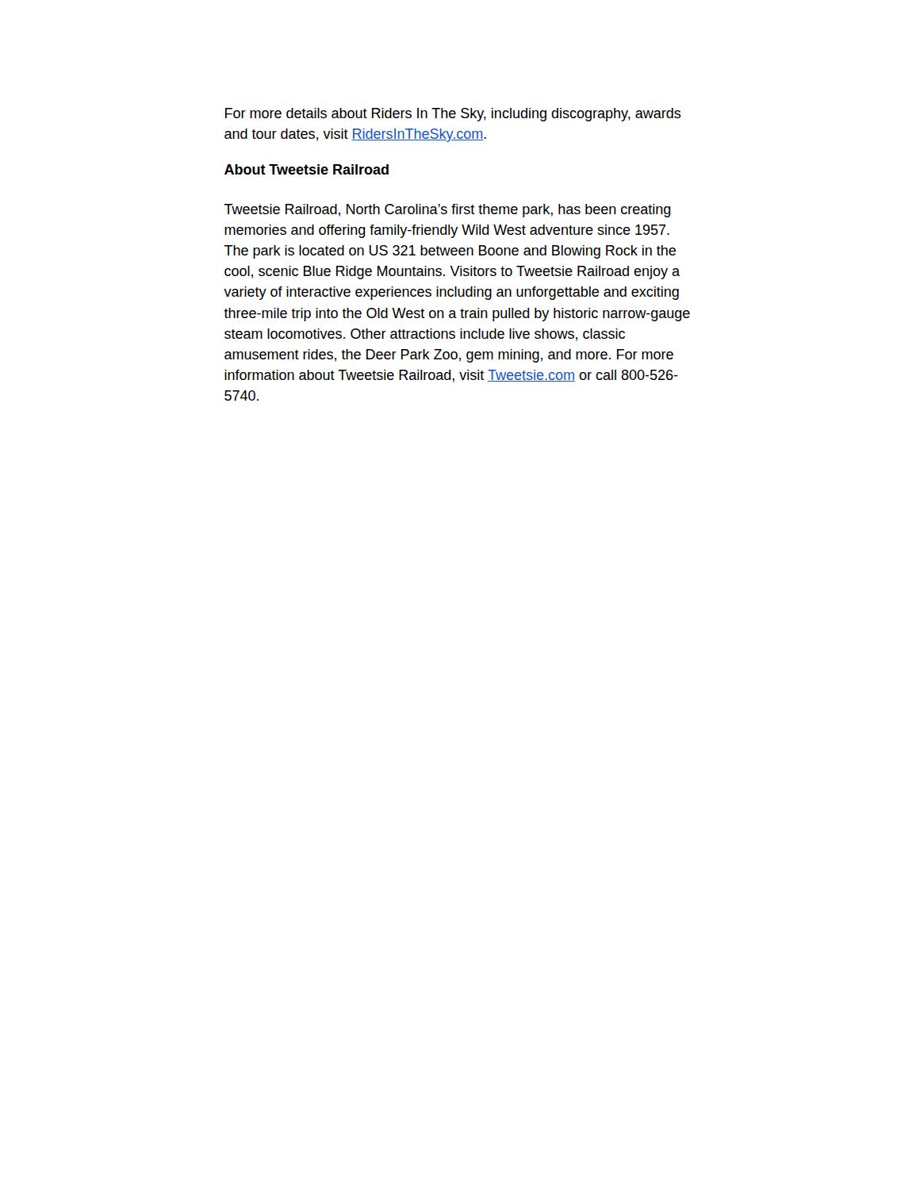For more details about Riders In The Sky, including discography, awards and tour dates, visit RidersInTheSky.com.
About Tweetsie Railroad
Tweetsie Railroad, North Carolina’s first theme park, has been creating memories and offering family-friendly Wild West adventure since 1957. The park is located on US 321 between Boone and Blowing Rock in the cool, scenic Blue Ridge Mountains. Visitors to Tweetsie Railroad enjoy a variety of interactive experiences including an unforgettable and exciting three-mile trip into the Old West on a train pulled by historic narrow-gauge steam locomotives. Other attractions include live shows, classic amusement rides, the Deer Park Zoo, gem mining, and more. For more information about Tweetsie Railroad, visit Tweetsie.com or call 800-526-5740.